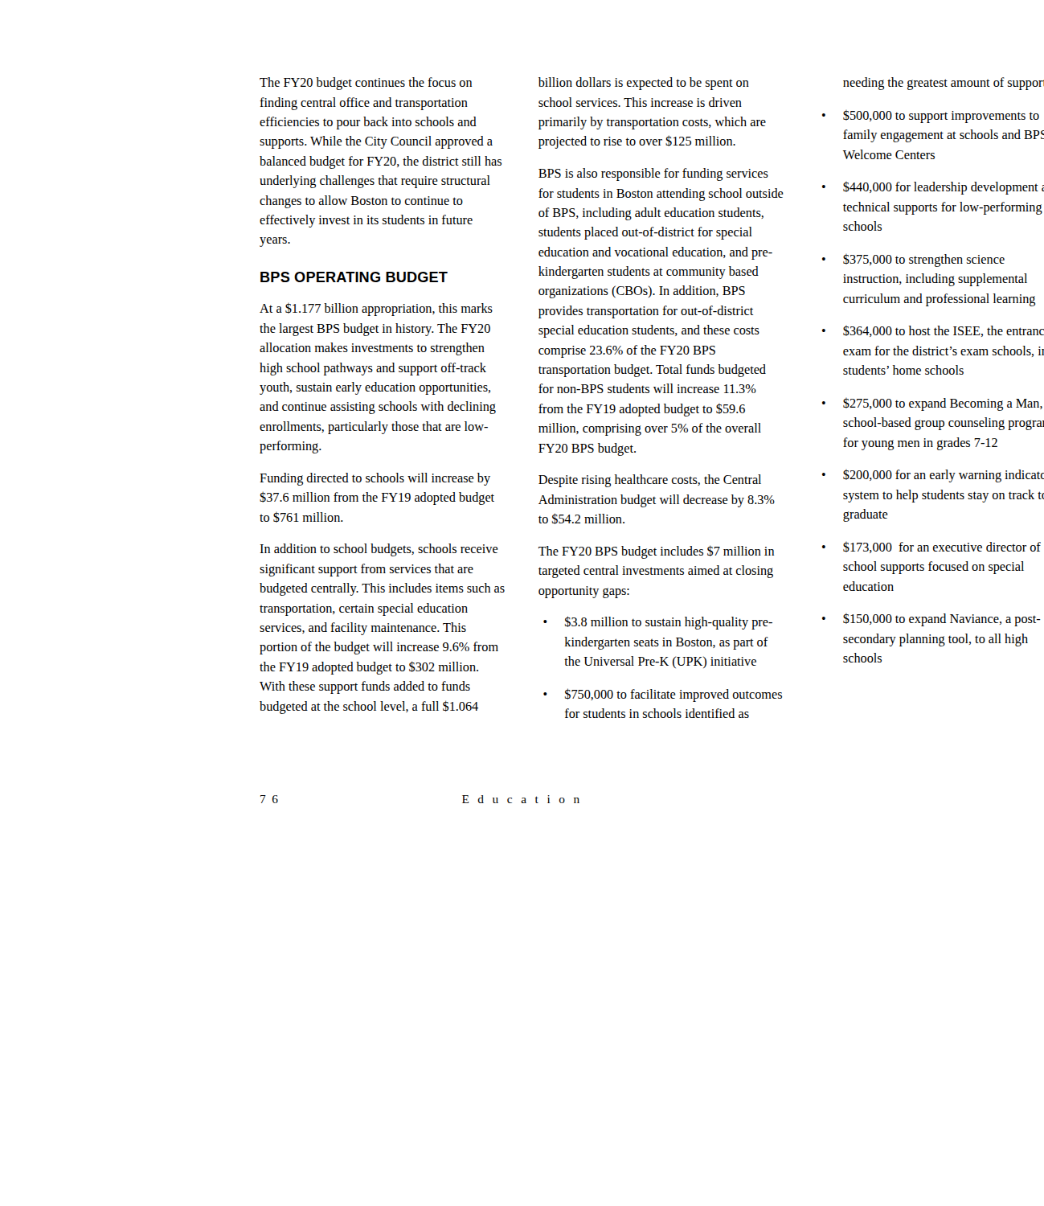The FY20 budget continues the focus on finding central office and transportation efficiencies to pour back into schools and supports. While the City Council approved a balanced budget for FY20, the district still has underlying challenges that require structural changes to allow Boston to continue to effectively invest in its students in future years.
BPS OPERATING BUDGET
At a $1.177 billion appropriation, this marks the largest BPS budget in history. The FY20 allocation makes investments to strengthen high school pathways and support off-track youth, sustain early education opportunities, and continue assisting schools with declining enrollments, particularly those that are low-performing.
Funding directed to schools will increase by $37.6 million from the FY19 adopted budget to $761 million.
In addition to school budgets, schools receive significant support from services that are budgeted centrally. This includes items such as transportation, certain special education services, and facility maintenance. This portion of the budget will increase 9.6% from the FY19 adopted budget to $302 million. With these support funds added to funds budgeted at the school level, a full $1.064 billion dollars is expected to be spent on school services. This increase is driven primarily by transportation costs, which are projected to rise to over $125 million.
BPS is also responsible for funding services for students in Boston attending school outside of BPS, including adult education students, students placed out-of-district for special education and vocational education, and pre-kindergarten students at community based organizations (CBOs). In addition, BPS provides transportation for out-of-district special education students, and these costs comprise 23.6% of the FY20 BPS transportation budget. Total funds budgeted for non-BPS students will increase 11.3% from the FY19 adopted budget to $59.6 million, comprising over 5% of the overall FY20 BPS budget.
Despite rising healthcare costs, the Central Administration budget will decrease by 8.3% to $54.2 million.
The FY20 BPS budget includes $7 million in targeted central investments aimed at closing opportunity gaps:
$3.8 million to sustain high-quality pre-kindergarten seats in Boston, as part of the Universal Pre-K (UPK) initiative
$750,000 to facilitate improved outcomes for students in schools identified as needing the greatest amount of support
$500,000 to support improvements to family engagement at schools and BPS Welcome Centers
$440,000 for leadership development and technical supports for low-performing schools
$375,000 to strengthen science instruction, including supplemental curriculum and professional learning
$364,000 to host the ISEE, the entrance exam for the district’s exam schools, in students’ home schools
$275,000 to expand Becoming a Man, a school-based group counseling program for young men in grades 7-12
$200,000 for an early warning indicators system to help students stay on track to graduate
$173,000 for an executive director of school supports focused on special education
$150,000 to expand Naviance, a post-secondary planning tool, to all high schools
7 6 E d u c a t i o n